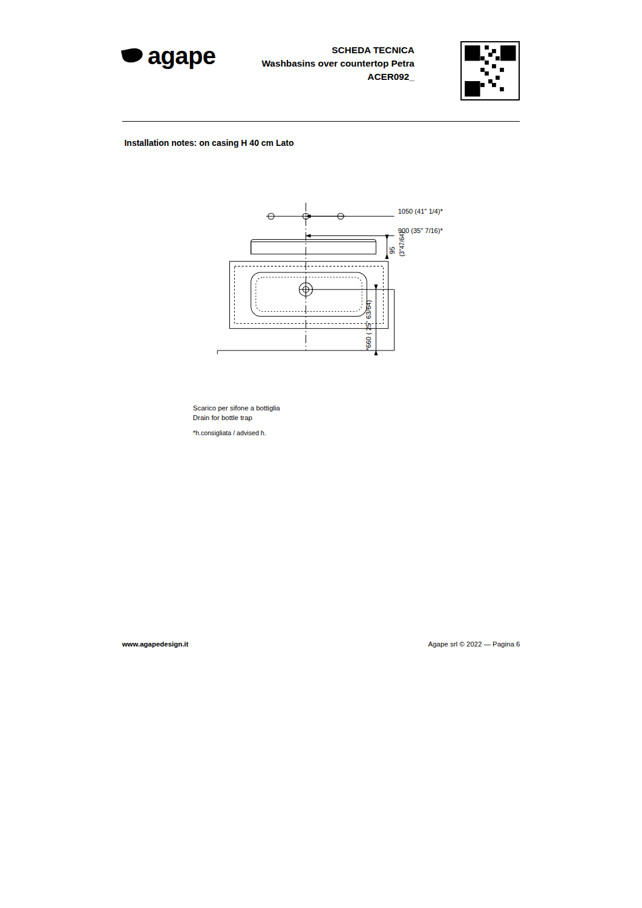agape
SCHEDA TECNICA
Washbasins over countertop Petra
ACER092_
Installation notes: on casing H 40 cm Lato
1050 (41" 1/4)* 900 (35" 7/16)* 95 (3"47/64) *660 ( 25" 63/64)
Scarico per sifone a bottiglia
Drain for bottle trap
*h.consigliata / advised h.
www.agapedesign.it Agape srl © 2022 — Pagina 6